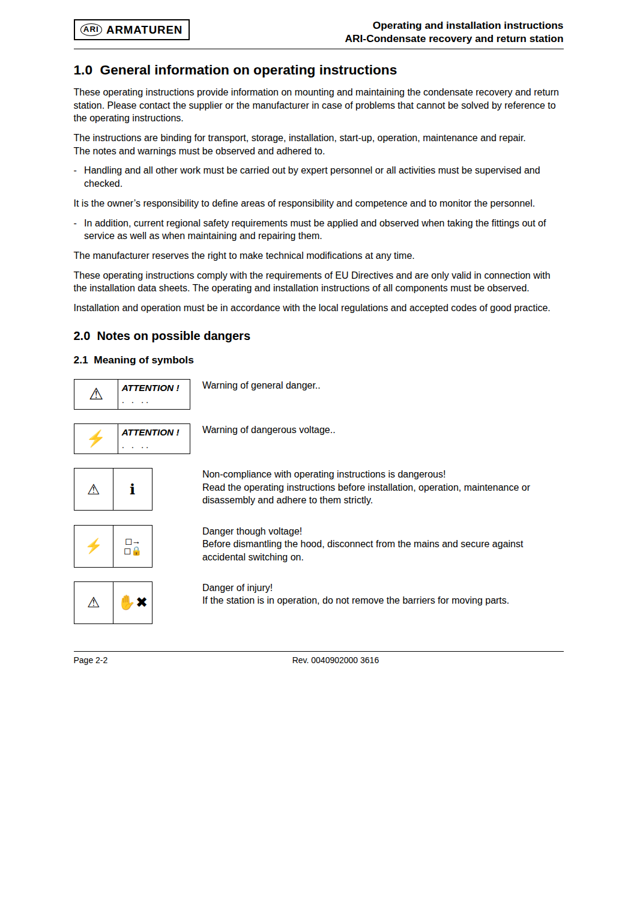ARI ARMATUREN
Operating and installation instructions
ARI-Condensate recovery and return station
1.0 General information on operating instructions
These operating instructions provide information on mounting and maintaining the condensate recovery and return station. Please contact the supplier or the manufacturer in case of problems that cannot be solved by reference to the operating instructions.
The instructions are binding for transport, storage, installation, start-up, operation, maintenance and repair.
The notes and warnings must be observed and adhered to.
Handling and all other work must be carried out by expert personnel or all activities must be supervised and checked.
It is the owner’s responsibility to define areas of responsibility and competence and to monitor the personnel.
In addition, current regional safety requirements must be applied and observed when taking the fittings out of service as well as when maintaining and repairing them.
The manufacturer reserves the right to make technical modifications at any time.
These operating instructions comply with the requirements of EU Directives and are only valid in connection with the installation data sheets. The operating and installation instructions of all components must be observed.
Installation and operation must be in accordance with the local regulations and accepted codes of good practice.
2.0 Notes on possible dangers
2.1 Meaning of symbols
| ⚠ ATTENTION ! . . .. | Warning of general danger.. |
| ⚡ ATTENTION ! . . .. | Warning of dangerous voltage.. |
| ⚠ ℹ | Non-compliance with operating instructions is dangerous! Read the operating instructions before installation, operation, maintenance or disassembly and adhere to them strictly. |
| ⚡ ◻→ ◻🔒 | Danger though voltage! Before dismantling the hood, disconnect from the mains and secure against accidental switching on. |
| ⚠ ✋✖ | Danger of injury! If the station is in operation, do not remove the barriers for moving parts. |
Page 2-2
Rev. 0040902000 3616